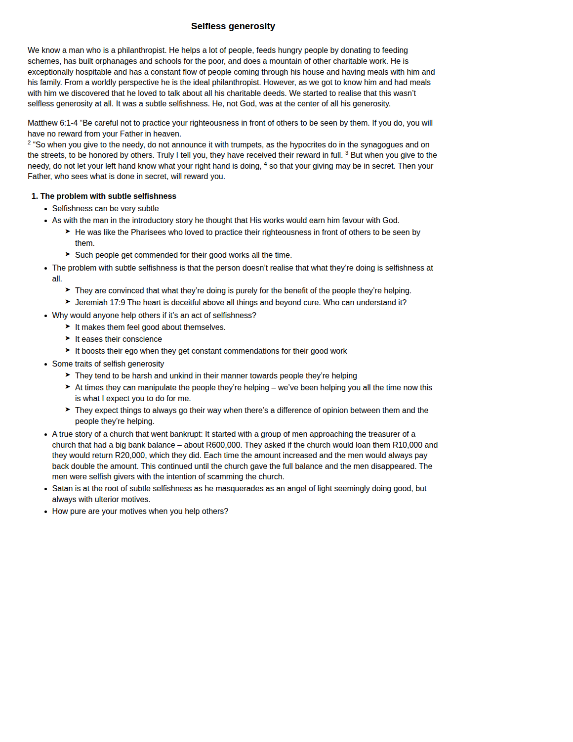Selfless generosity
We know a man who is a philanthropist. He helps a lot of people, feeds hungry people by donating to feeding schemes, has built orphanages and schools for the poor, and does a mountain of other charitable work. He is exceptionally hospitable and has a constant flow of people coming through his house and having meals with him and his family. From a worldly perspective he is the ideal philanthropist. However, as we got to know him and had meals with him we discovered that he loved to talk about all his charitable deeds. We started to realise that this wasn’t selfless generosity at all. It was a subtle selfishness. He, not God, was at the center of all his generosity.
Matthew 6:1-4 “Be careful not to practice your righteousness in front of others to be seen by them. If you do, you will have no reward from your Father in heaven.
2 “So when you give to the needy, do not announce it with trumpets, as the hypocrites do in the synagogues and on the streets, to be honored by others. Truly I tell you, they have received their reward in full. 3 But when you give to the needy, do not let your left hand know what your right hand is doing, 4 so that your giving may be in secret. Then your Father, who sees what is done in secret, will reward you.
The problem with subtle selfishness
Selfishness can be very subtle
As with the man in the introductory story he thought that His works would earn him favour with God.
He was like the Pharisees who loved to practice their righteousness in front of others to be seen by them.
Such people get commended for their good works all the time.
The problem with subtle selfishness is that the person doesn’t realise that what they’re doing is selfishness at all.
They are convinced that what they’re doing is purely for the benefit of the people they’re helping.
Jeremiah 17:9 The heart is deceitful above all things and beyond cure. Who can understand it?
Why would anyone help others if it’s an act of selfishness?
It makes them feel good about themselves.
It eases their conscience
It boosts their ego when they get constant commendations for their good work
Some traits of selfish generosity
They tend to be harsh and unkind in their manner towards people they’re helping
At times they can manipulate the people they’re helping – we’ve been helping you all the time now this is what I expect you to do for me.
They expect things to always go their way when there’s a difference of opinion between them and the people they’re helping.
A true story of a church that went bankrupt: It started with a group of men approaching the treasurer of a church that had a big bank balance – about R600,000. They asked if the church would loan them R10,000 and they would return R20,000, which they did. Each time the amount increased and the men would always pay back double the amount. This continued until the church gave the full balance and the men disappeared. The men were selfish givers with the intention of scamming the church.
Satan is at the root of subtle selfishness as he masquerades as an angel of light seemingly doing good, but always with ulterior motives.
How pure are your motives when you help others?